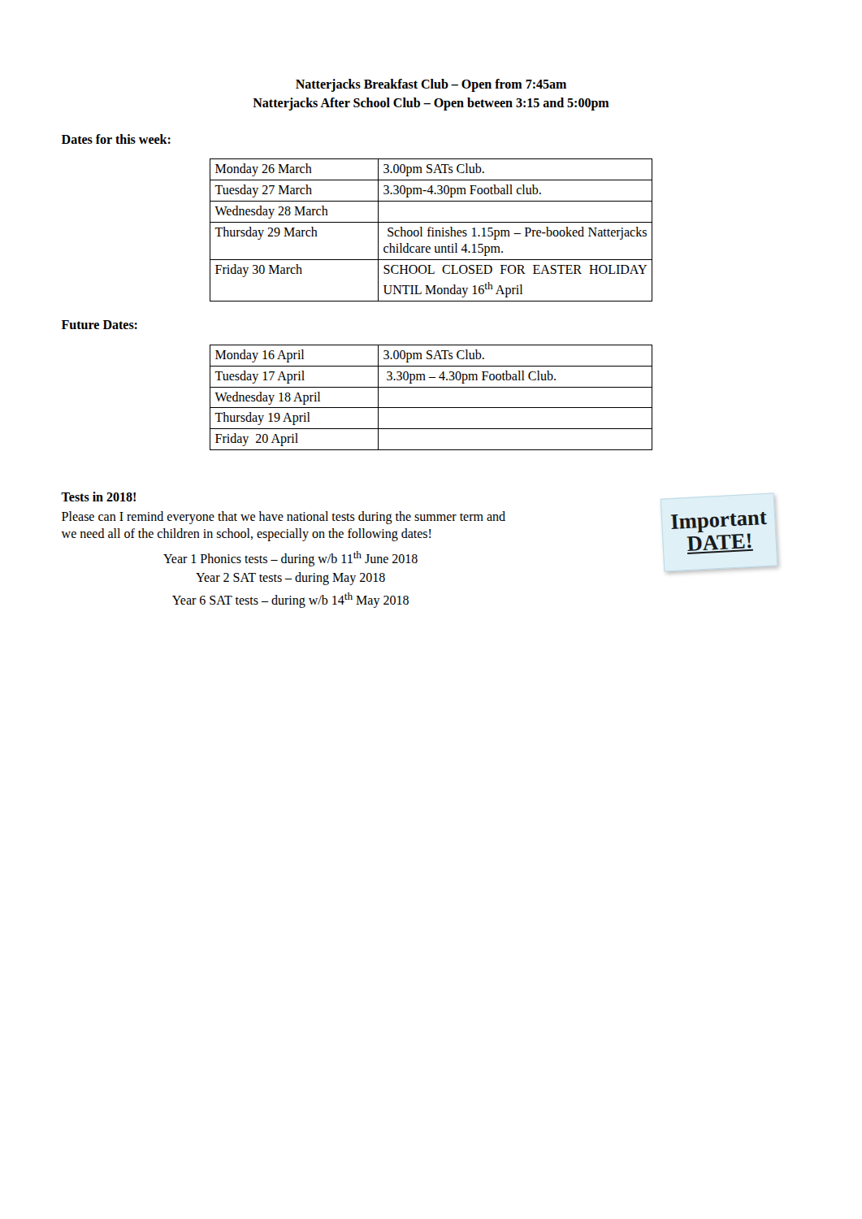Natterjacks Breakfast Club – Open from 7:45am
Natterjacks After School Club – Open between 3:15 and 5:00pm
Dates for this week:
| Monday 26 March | 3.00pm SATs Club. |
| Tuesday 27 March | 3.30pm-4.30pm Football club. |
| Wednesday 28 March | |
| Thursday 29 March | School finishes 1.15pm – Pre-booked Natterjacks childcare until 4.15pm. |
| Friday 30 March | SCHOOL CLOSED FOR EASTER HOLIDAY UNTIL Monday 16 th April |
Future Dates:
| Monday 16 April | 3.00pm SATs Club. |
| Tuesday 17 April | 3.30pm – 4.30pm Football Club. |
| Wednesday 18 April | |
| Thursday 19 April | |
| Friday 20 April | |
Important DATE!
Tests in 2018!
Please can I remind everyone that we have national tests during the summer term and we need all of the children in school, especially on the following dates!
Year 1 Phonics tests – during w/b 11th June 2018
Year 2 SAT tests – during May 2018
Year 6 SAT tests – during w/b 14th May 2018